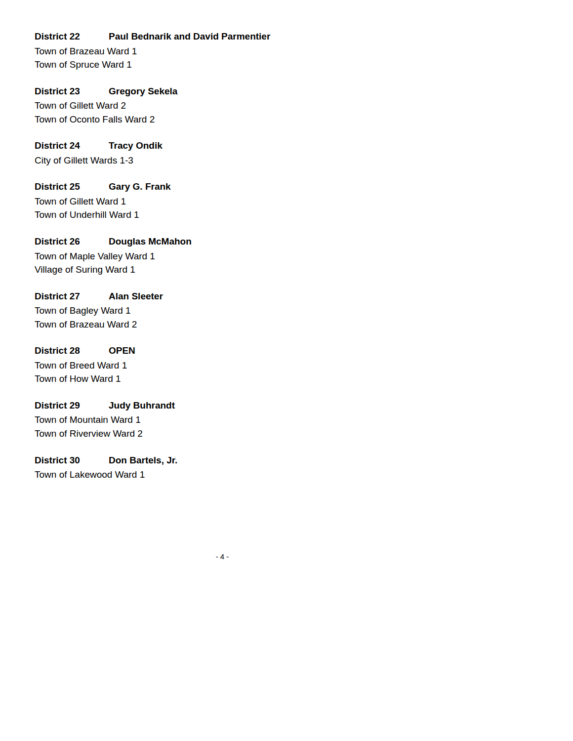District 22 Paul Bednarik and David Parmentier
Town of Brazeau Ward 1
Town of Spruce Ward 1
District 23 Gregory Sekela
Town of Gillett Ward 2
Town of Oconto Falls Ward 2
District 24 Tracy Ondik
City of Gillett Wards 1-3
District 25 Gary G. Frank
Town of Gillett Ward 1
Town of Underhill Ward 1
District 26 Douglas McMahon
Town of Maple Valley Ward 1
Village of Suring Ward 1
District 27 Alan Sleeter
Town of Bagley Ward 1
Town of Brazeau Ward 2
District 28 OPEN
Town of Breed Ward 1
Town of How Ward 1
District 29 Judy Buhrandt
Town of Mountain Ward 1
Town of Riverview Ward 2
District 30 Don Bartels, Jr.
Town of Lakewood Ward 1
- 4 -